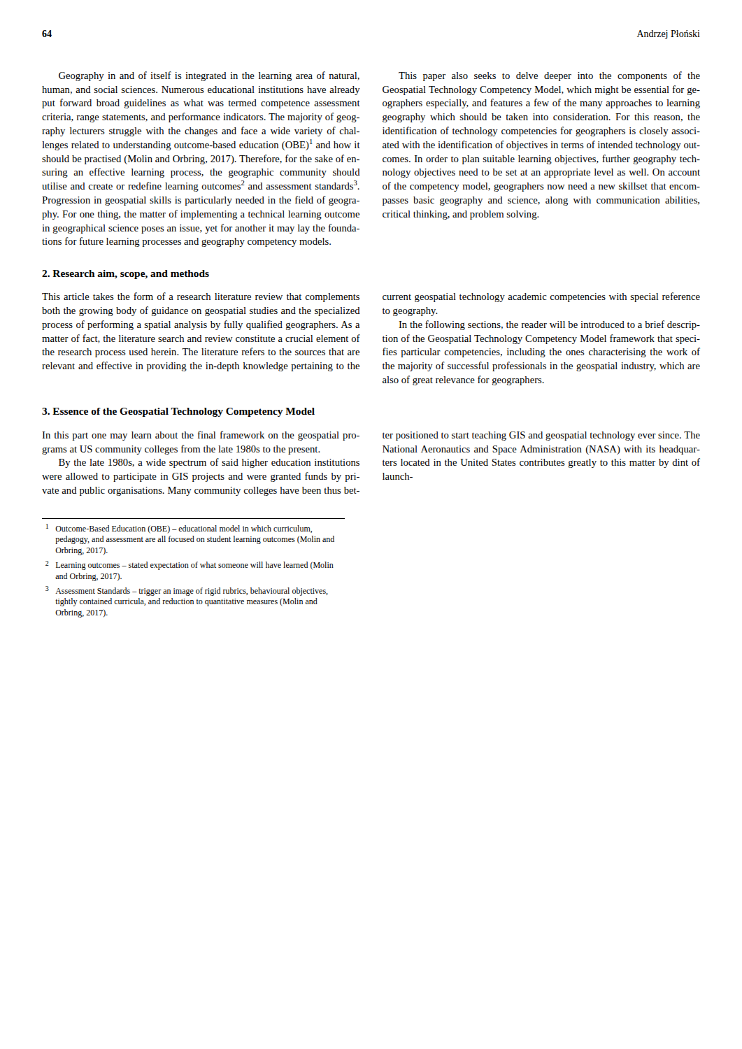64 Andrzej Płoński
Geography in and of itself is integrated in the learning area of natural, human, and social sciences. Numerous educational institutions have already put forward broad guidelines as what was termed competence assessment criteria, range statements, and performance indicators. The majority of geography lecturers struggle with the changes and face a wide variety of challenges related to understanding outcome-based education (OBE)1 and how it should be practised (Molin and Orbring, 2017). Therefore, for the sake of ensuring an effective learning process, the geographic community should utilise and create or redefine learning outcomes2 and assessment standards3. Progression in geospatial skills is particularly needed in the field of geography. For one thing, the matter of implementing a technical learning outcome in geographical science poses an issue, yet for another it may lay the foundations for future learning processes and geography competency models.
This paper also seeks to delve deeper into the components of the Geospatial Technology Competency Model, which might be essential for geographers especially, and features a few of the many approaches to learning geography which should be taken into consideration. For this reason, the identification of technology competencies for geographers is closely associated with the identification of objectives in terms of intended technology outcomes. In order to plan suitable learning objectives, further geography technology objectives need to be set at an appropriate level as well. On account of the competency model, geographers now need a new skillset that encompasses basic geography and science, along with communication abilities, critical thinking, and problem solving.
2. Research aim, scope, and methods
This article takes the form of a research literature review that complements both the growing body of guidance on geospatial studies and the specialized process of performing a spatial analysis by fully qualified geographers. As a matter of fact, the literature search and review constitute a crucial element of the research process used herein. The literature refers to the sources that are relevant and effective in providing the in-depth knowledge pertaining to the current geospatial technology academic competencies with special reference to geography.
In the following sections, the reader will be introduced to a brief description of the Geospatial Technology Competency Model framework that specifies particular competencies, including the ones characterising the work of the majority of successful professionals in the geospatial industry, which are also of great relevance for geographers.
3. Essence of the Geospatial Technology Competency Model
In this part one may learn about the final framework on the geospatial programs at US community colleges from the late 1980s to the present.
By the late 1980s, a wide spectrum of said higher education institutions were allowed to participate in GIS projects and were granted funds by private and public organisations. Many community colleges have been thus better positioned to start teaching GIS and geospatial technology ever since. The National Aeronautics and Space Administration (NASA) with its headquarters located in the United States contributes greatly to this matter by dint of launch-
Outcome-Based Education (OBE) – educational model in which curriculum, pedagogy, and assessment are all focused on student learning outcomes (Molin and Orbring, 2017).
Learning outcomes – stated expectation of what someone will have learned (Molin and Orbring, 2017).
Assessment Standards – trigger an image of rigid rubrics, behavioural objectives, tightly contained curricula, and reduction to quantitative measures (Molin and Orbring, 2017).